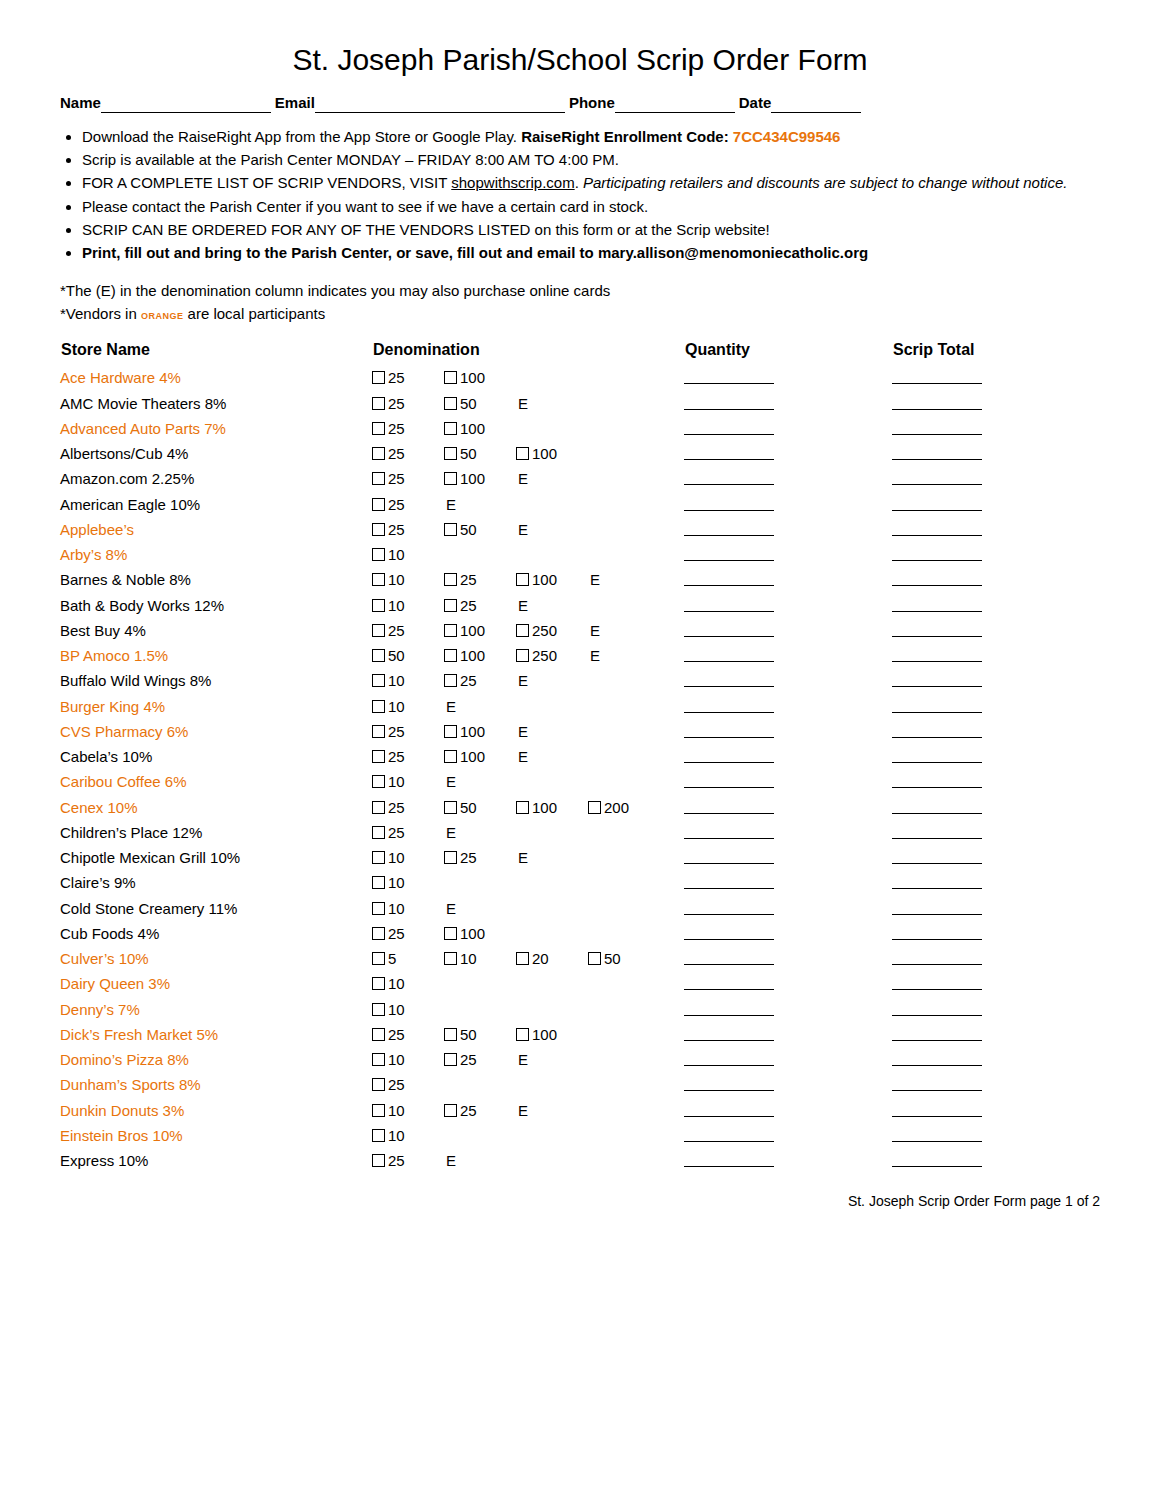St. Joseph Parish/School Scrip Order Form
Name Email Phone Date
Download the RaiseRight App from the App Store or Google Play. RaiseRight Enrollment Code: 7CC434C99546
Scrip is available at the Parish Center MONDAY – FRIDAY 8:00 AM TO 4:00 PM.
FOR A COMPLETE LIST OF SCRIP VENDORS, VISIT shopwithscrip.com. Participating retailers and discounts are subject to change without notice.
Please contact the Parish Center if you want to see if we have a certain card in stock.
SCRIP CAN BE ORDERED FOR ANY OF THE VENDORS LISTED on this form or at the Scrip website!
Print, fill out and bring to the Parish Center, or save, fill out and email to mary.allison@menomoniecatholic.org
*The (E) in the denomination column indicates you may also purchase online cards
*Vendors in orange are local participants
| Store Name | Denomination | Quantity | Scrip Total |
| --- | --- | --- | --- |
| Ace Hardware 4% | 25 100 | | |
| AMC Movie Theaters 8% | 25 50 E | | |
| Advanced Auto Parts 7% | 25 100 | | |
| Albertsons/Cub 4% | 25 50 100 | | |
| Amazon.com 2.25% | 25 100 E | | |
| American Eagle 10% | 25 E | | |
| Applebee’s | 25 50 E | | |
| Arby’s 8% | 10 | | |
| Barnes & Noble 8% | 10 25 100 E | | |
| Bath & Body Works 12% | 10 25 E | | |
| Best Buy 4% | 25 100 250 E | | |
| BP Amoco 1.5% | 50 100 250 E | | |
| Buffalo Wild Wings 8% | 10 25 E | | |
| Burger King 4% | 10 E | | |
| CVS Pharmacy 6% | 25 100 E | | |
| Cabela’s 10% | 25 100 E | | |
| Caribou Coffee 6% | 10 E | | |
| Cenex 10% | 25 50 100 200 | | |
| Children’s Place 12% | 25 E | | |
| Chipotle Mexican Grill 10% | 10 25 E | | |
| Claire’s 9% | 10 | | |
| Cold Stone Creamery 11% | 10 E | | |
| Cub Foods 4% | 25 100 | | |
| Culver’s 10% | 5 10 20 50 | | |
| Dairy Queen 3% | 10 | | |
| Denny’s 7% | 10 | | |
| Dick’s Fresh Market 5% | 25 50 100 | | |
| Domino’s Pizza 8% | 10 25 E | | |
| Dunham’s Sports 8% | 25 | | |
| Dunkin Donuts 3% | 10 25 E | | |
| Einstein Bros 10% | 10 | | |
| Express 10% | 25 E | | |
St. Joseph Scrip Order Form page 1 of 2